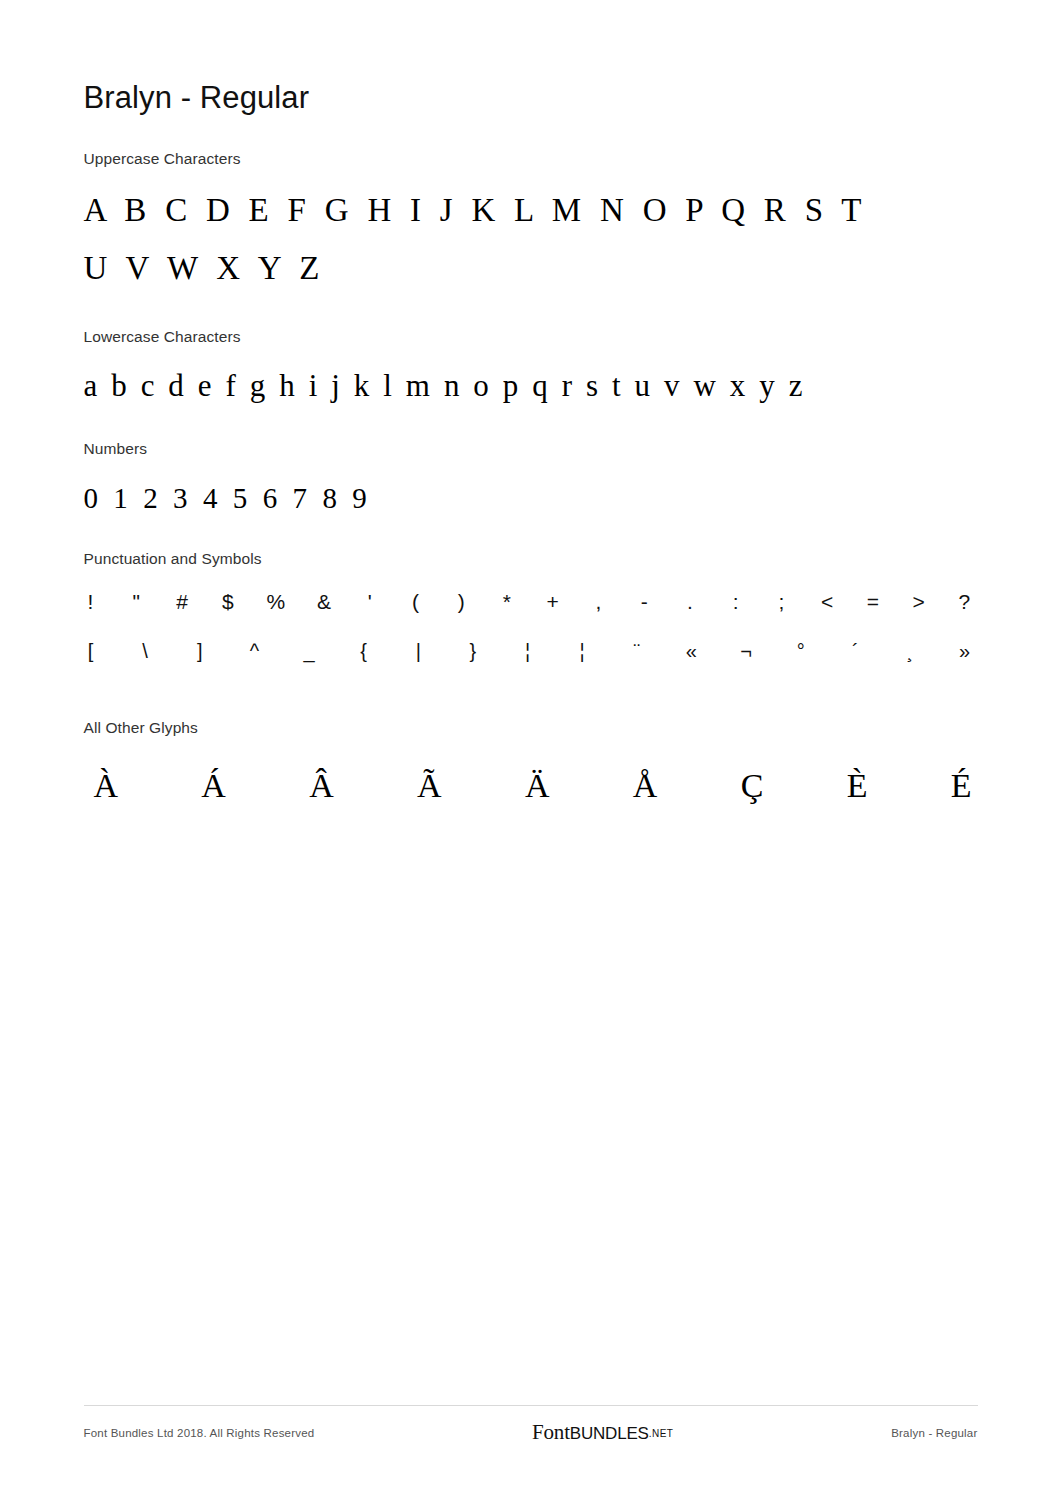Bralyn - Regular
Uppercase Characters
A B C D E F G H I J K L M N O P Q R S T
U V W X Y Z
Lowercase Characters
a b c d e f g h i j k l m n o p q r s t u v w x y z
Numbers
0 1 2 3 4 5 6 7 8 9
Punctuation and Symbols
!"#$%&'()*+,-.:;<=>?
[\]^_{|}¦¦¨«¬°´¸»
All Other Glyphs
ÀÁÂÃÄÅÇÈÉ
Font Bundles Ltd 2018. All Rights Reserved
Font BUNDLES.NET
Bralyn - Regular